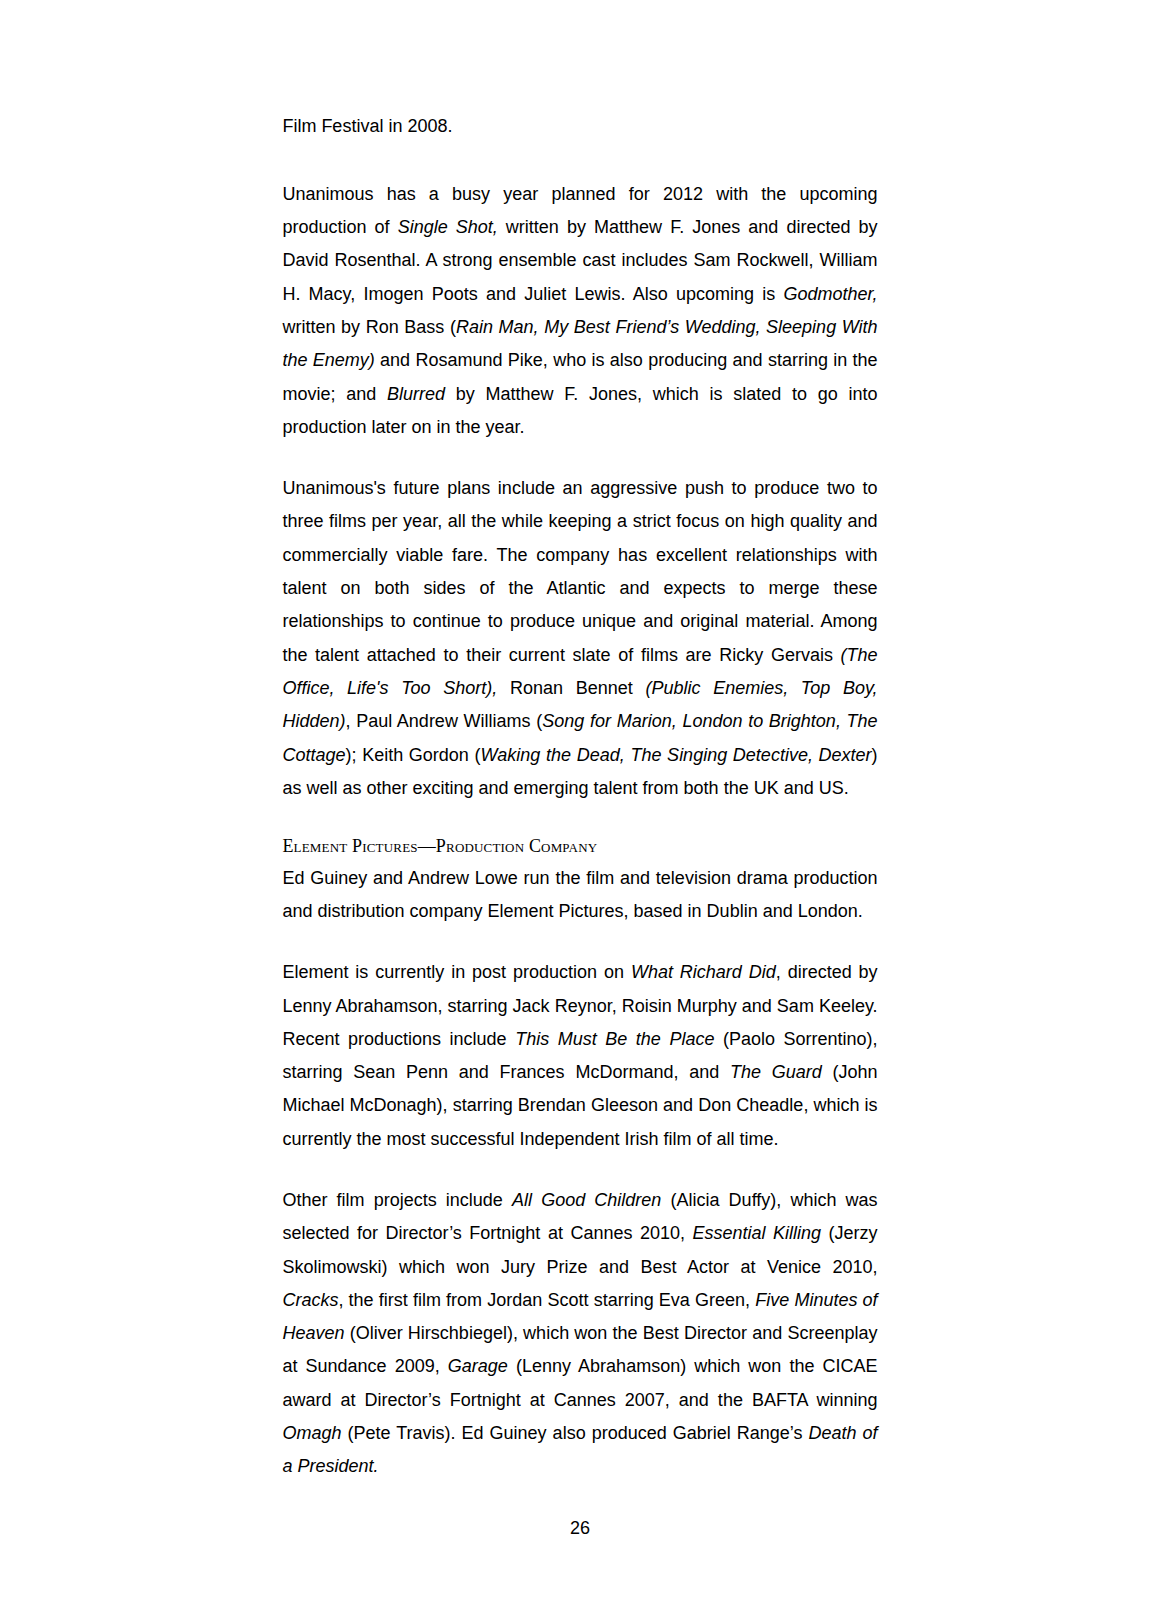Film Festival in 2008.
Unanimous has a busy year planned for 2012 with the upcoming production of Single Shot, written by Matthew F. Jones and directed by David Rosenthal. A strong ensemble cast includes Sam Rockwell, William H. Macy, Imogen Poots and Juliet Lewis. Also upcoming is Godmother, written by Ron Bass (Rain Man, My Best Friend’s Wedding, Sleeping With the Enemy) and Rosamund Pike, who is also producing and starring in the movie; and Blurred by Matthew F. Jones, which is slated to go into production later on in the year.
Unanimous's future plans include an aggressive push to produce two to three films per year, all the while keeping a strict focus on high quality and commercially viable fare. The company has excellent relationships with talent on both sides of the Atlantic and expects to merge these relationships to continue to produce unique and original material. Among the talent attached to their current slate of films are Ricky Gervais (The Office, Life's Too Short), Ronan Bennet (Public Enemies, Top Boy, Hidden), Paul Andrew Williams (Song for Marion, London to Brighton, The Cottage); Keith Gordon (Waking the Dead, The Singing Detective, Dexter) as well as other exciting and emerging talent from both the UK and US.
Element Pictures—Production Company
Ed Guiney and Andrew Lowe run the film and television drama production and distribution company Element Pictures, based in Dublin and London.
Element is currently in post production on What Richard Did, directed by Lenny Abrahamson, starring Jack Reynor, Roisin Murphy and Sam Keeley. Recent productions include This Must Be the Place (Paolo Sorrentino), starring Sean Penn and Frances McDormand, and The Guard (John Michael McDonagh), starring Brendan Gleeson and Don Cheadle, which is currently the most successful Independent Irish film of all time.
Other film projects include All Good Children (Alicia Duffy), which was selected for Director’s Fortnight at Cannes 2010, Essential Killing (Jerzy Skolimowski) which won Jury Prize and Best Actor at Venice 2010, Cracks, the first film from Jordan Scott starring Eva Green, Five Minutes of Heaven (Oliver Hirschbiegel), which won the Best Director and Screenplay at Sundance 2009, Garage (Lenny Abrahamson) which won the CICAE award at Director’s Fortnight at Cannes 2007, and the BAFTA winning Omagh (Pete Travis). Ed Guiney also produced Gabriel Range’s Death of a President.
26